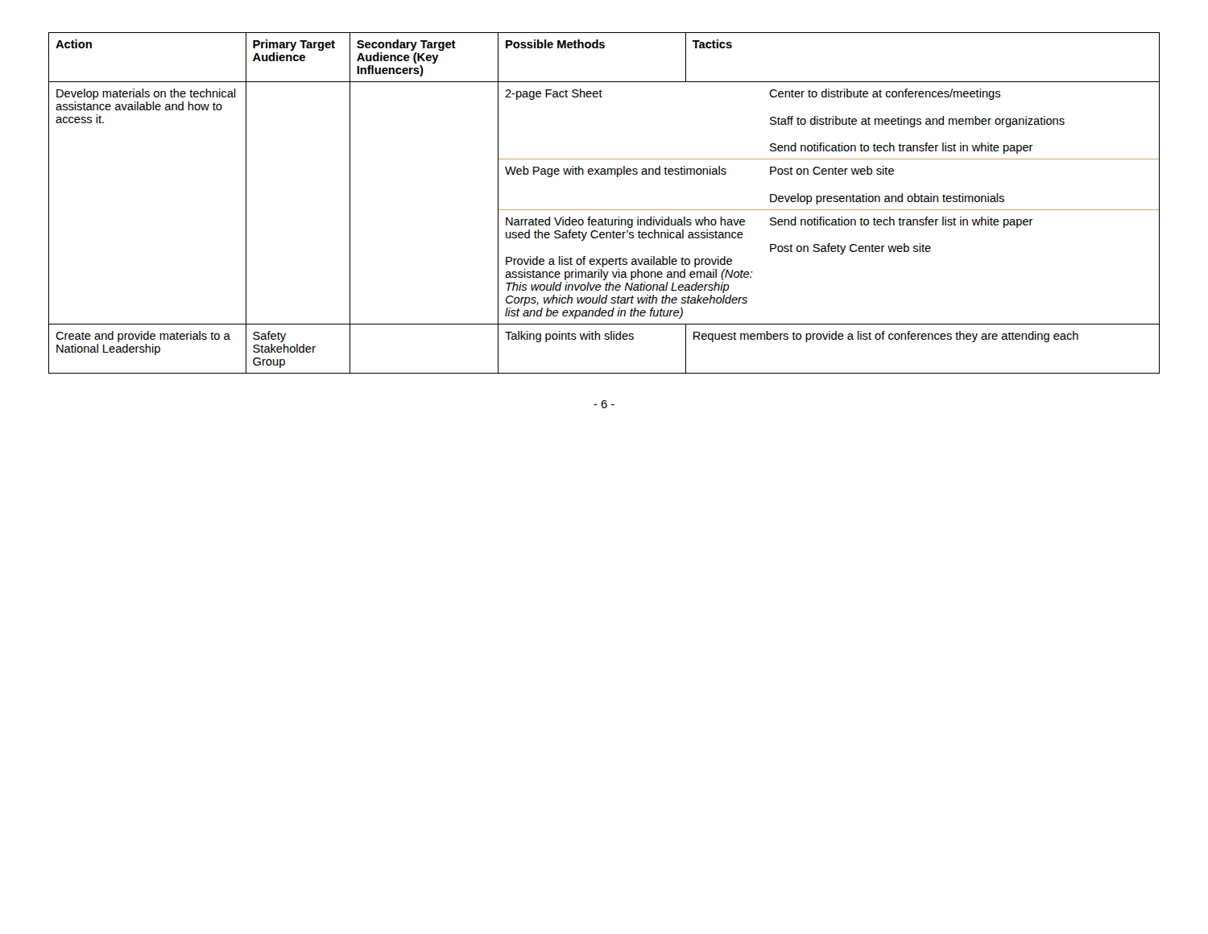| Action | Primary Target Audience | Secondary Target Audience (Key Influencers) | Possible Methods | Tactics |
| --- | --- | --- | --- | --- |
| Develop materials on the technical assistance available and how to access it. | | | / 2-page Fact Sheet / Center to distribute at conferences/meetings Staff to distribute at meetings and member organizations Send notification to tech transfer list in white paper / / Web Page with examples and testimonials / Post on Center web site Develop presentation and obtain testimonials / / Narrated Video featuring individuals who have used the Safety Center’s technical assistance Provide a list of experts available to provide assistance primarily via phone and email (Note: This would involve the National Leadership Corps, which would start with the stakeholders list and be expanded in the future) / Send notification to tech transfer list in white paper Post on Safety Center web site / |
| Create and provide materials to a National Leadership | Safety Stakeholder Group | | Talking points with slides | Request members to provide a list of conferences they are attending each |
- 6 -